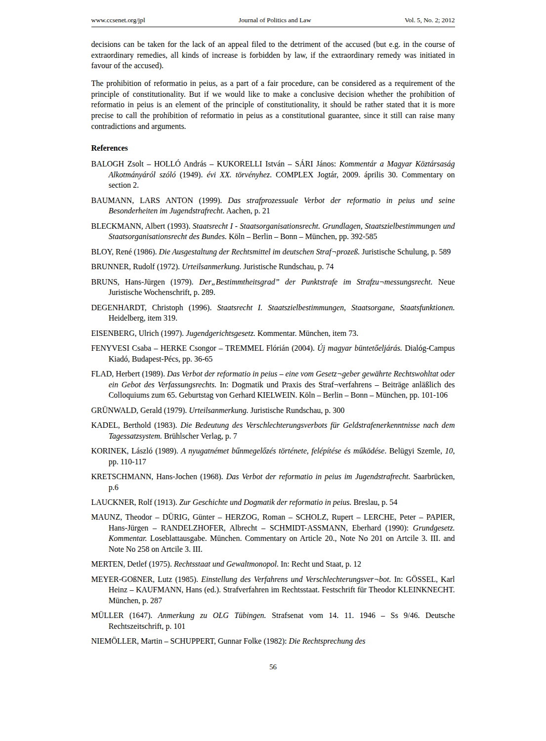www.ccsenet.org/jpl Journal of Politics and Law Vol. 5, No. 2; 2012
decisions can be taken for the lack of an appeal filed to the detriment of the accused (but e.g. in the course of extraordinary remedies, all kinds of increase is forbidden by law, if the extraordinary remedy was initiated in favour of the accused).
The prohibition of reformatio in peius, as a part of a fair procedure, can be considered as a requirement of the principle of constitutionality. But if we would like to make a conclusive decision whether the prohibition of reformatio in peius is an element of the principle of constitutionality, it should be rather stated that it is more precise to call the prohibition of reformatio in peius as a constitutional guarantee, since it still can raise many contradictions and arguments.
References
BALOGH Zsolt – HOLLÓ András – KUKORELLI István – SÁRI János: Kommentár a Magyar Köztársaság Alkotmányáról szóló (1949). évi XX. törvényhez. COMPLEX Jogtár, 2009. április 30. Commentary on section 2.
BAUMANN, LARS ANTON (1999). Das strafprozessuale Verbot der reformatio in peius und seine Besonderheiten im Jugendstrafrecht. Aachen, p. 21
BLECKMANN, Albert (1993). Staatsrecht I - Staatsorganisationsrecht. Grundlagen, Staatszielbestimmungen und Staatsorganisationsrecht des Bundes. Köln – Berlin – Bonn – München, pp. 392-585
BLOY, René (1986). Die Ausgestaltung der Rechtsmittel im deutschen Straf¬prozeß. Juristische Schulung, p. 589
BRUNNER, Rudolf (1972). Urteilsanmerkung. Juristische Rundschau, p. 74
BRUNS, Hans-Jürgen (1979). Der„Bestimmtheitsgrad” der Punktstrafe im Strafzu¬messungsrecht. Neue Juristische Wochenschrift, p. 289.
DEGENHARDT, Christoph (1996). Staatsrecht I. Staatszielbestimmungen, Staatsorgane, Staatsfunktionen. Heidelberg, item 319.
EISENBERG, Ulrich (1997). Jugendgerichtsgesetz. Kommentar. München, item 73.
FENYVESI Csaba – HERKE Csongor – TREMMEL Flórián (2004). Új magyar büntetőeljárás. Dialóg-Campus Kiadó, Budapest-Pécs, pp. 36-65
FLAD, Herbert (1989). Das Verbot der reformatio in peius – eine vom Gesetz¬geber gewährte Rechtswohltat oder ein Gebot des Verfassungsrechts. In: Dogmatik und Praxis des Straf¬verfahrens – Beiträge anläßlich des Colloquiums zum 65. Geburtstag von Gerhard KIELWEIN. Köln – Berlin – Bonn – München, pp. 101-106
GRÜNWALD, Gerald (1979). Urteilsanmerkung. Juristische Rundschau, p. 300
KADEL, Berthold (1983). Die Bedeutung des Verschlechterungsverbots für Geldstrafenerkenntnisse nach dem Tagessatzsystem. Brühlscher Verlag, p. 7
KORINEK, László (1989). A nyugatnémet bűnmegelőzés története, felépítése és működése. Belügyi Szemle, 10, pp. 110-117
KRETSCHMANN, Hans-Jochen (1968). Das Verbot der reformatio in peius im Jugendstrafrecht. Saarbrücken, p.6
LAUCKNER, Rolf (1913). Zur Geschichte und Dogmatik der reformatio in peius. Breslau, p. 54
MAUNZ, Theodor – DÜRIG, Günter – HERZOG, Roman – SCHOLZ, Rupert – LERCHE, Peter – PAPIER, Hans-Jürgen – RANDELZHOFER, Albrecht – SCHMIDT-ASSMANN, Eberhard (1990): Grundgesetz. Kommentar. Loseblattausgabe. München. Commentary on Article 20., Note No 201 on Artcile 3. III. and Note No 258 on Artcile 3. III.
MERTEN, Detlef (1975). Rechtsstaat und Gewaltmonopol. In: Recht und Staat, p. 12
MEYER-GOßNER, Lutz (1985). Einstellung des Verfahrens und Verschlechterungsver¬bot. In: GÖSSEL, Karl Heinz – KAUFMANN, Hans (ed.). Strafverfahren im Rechtsstaat. Festschrift für Theodor KLEINKNECHT. München, p. 287
MÜLLER (1647). Anmerkung zu OLG Tübingen. Strafsenat vom 14. 11. 1946 – Ss 9/46. Deutsche Rechtszeitschrift, p. 101
NIEMÖLLER, Martin – SCHUPPERT, Gunnar Folke (1982): Die Rechtsprechung des
56